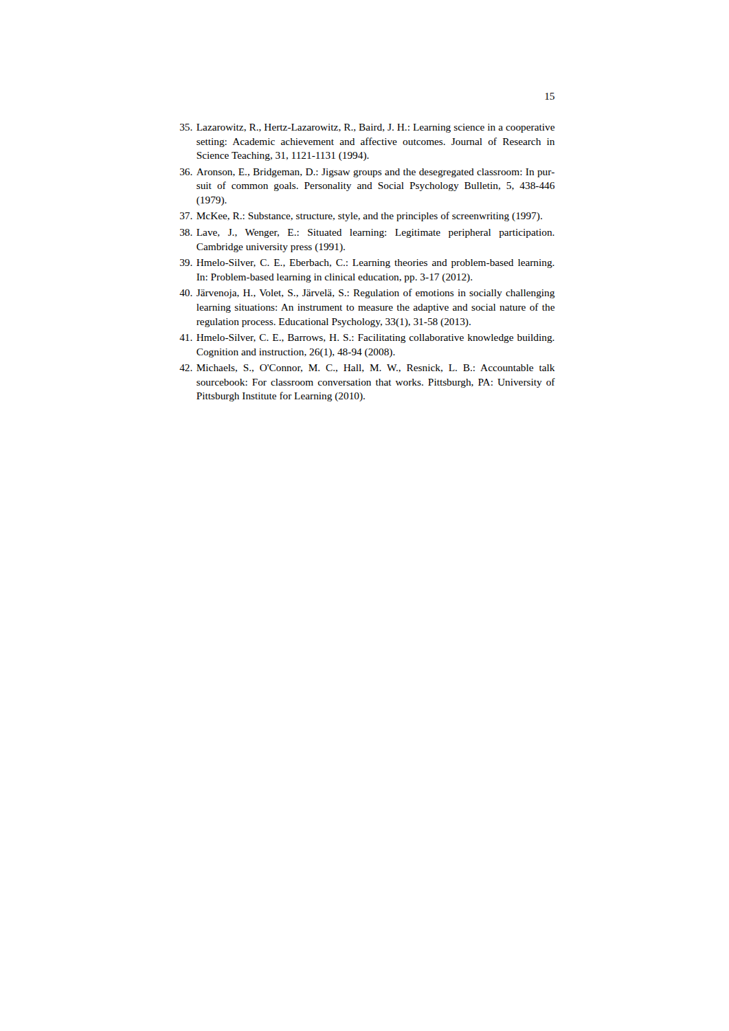15
35. Lazarowitz, R., Hertz-Lazarowitz, R., Baird, J. H.: Learning science in a cooperative setting: Academic achievement and affective outcomes. Journal of Research in Science Teaching, 31, 1121-1131 (1994).
36. Aronson, E., Bridgeman, D.: Jigsaw groups and the desegregated classroom: In pursuit of common goals. Personality and Social Psychology Bulletin, 5, 438-446 (1979).
37. McKee, R.: Substance, structure, style, and the principles of screenwriting (1997).
38. Lave, J., Wenger, E.: Situated learning: Legitimate peripheral participation. Cambridge university press (1991).
39. Hmelo-Silver, C. E., Eberbach, C.: Learning theories and problem-based learning. In: Problem-based learning in clinical education, pp. 3-17 (2012).
40. Järvenoja, H., Volet, S., Järvelä, S.: Regulation of emotions in socially challenging learning situations: An instrument to measure the adaptive and social nature of the regulation process. Educational Psychology, 33(1), 31-58 (2013).
41. Hmelo-Silver, C. E., Barrows, H. S.: Facilitating collaborative knowledge building. Cognition and instruction, 26(1), 48-94 (2008).
42. Michaels, S., O'Connor, M. C., Hall, M. W., Resnick, L. B.: Accountable talk sourcebook: For classroom conversation that works. Pittsburgh, PA: University of Pittsburgh Institute for Learning (2010).